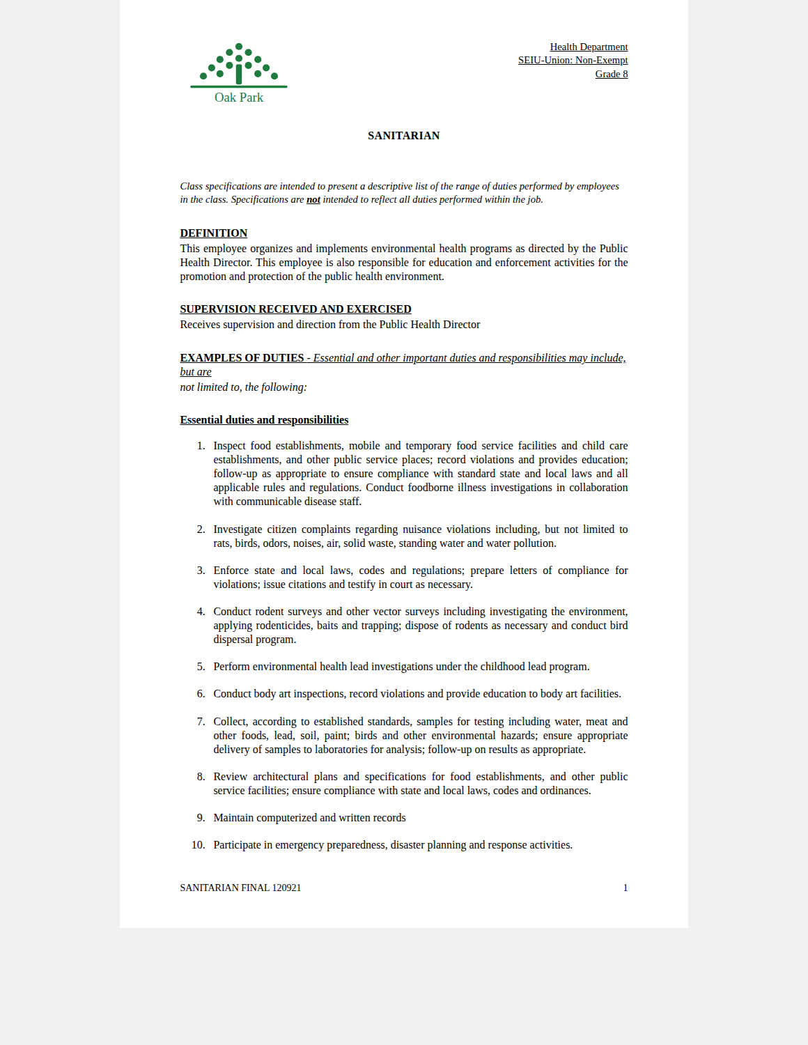Oak Park
Health Department SEIU-Union: Non-Exempt Grade 8
SANITARIAN
Class specifications are intended to present a descriptive list of the range of duties performed by employees in the class. Specifications are not intended to reflect all duties performed within the job.
DEFINITION
This employee organizes and implements environmental health programs as directed by the Public Health Director. This employee is also responsible for education and enforcement activities for the promotion and protection of the public health environment.
SUPERVISION RECEIVED AND EXERCISED
Receives supervision and direction from the Public Health Director
EXAMPLES OF DUTIES - Essential and other important duties and responsibilities may include, but are
not limited to, the following:
Essential duties and responsibilities
Inspect food establishments, mobile and temporary food service facilities and child care establishments, and other public service places; record violations and provides education; follow-up as appropriate to ensure compliance with standard state and local laws and all applicable rules and regulations. Conduct foodborne illness investigations in collaboration with communicable disease staff.
Investigate citizen complaints regarding nuisance violations including, but not limited to rats, birds, odors, noises, air, solid waste, standing water and water pollution.
Enforce state and local laws, codes and regulations; prepare letters of compliance for violations; issue citations and testify in court as necessary.
Conduct rodent surveys and other vector surveys including investigating the environment, applying rodenticides, baits and trapping; dispose of rodents as necessary and conduct bird dispersal program.
Perform environmental health lead investigations under the childhood lead program.
Conduct body art inspections, record violations and provide education to body art facilities.
Collect, according to established standards, samples for testing including water, meat and other foods, lead, soil, paint; birds and other environmental hazards; ensure appropriate delivery of samples to laboratories for analysis; follow-up on results as appropriate.
Review architectural plans and specifications for food establishments, and other public service facilities; ensure compliance with state and local laws, codes and ordinances.
Maintain computerized and written records
Participate in emergency preparedness, disaster planning and response activities.
SANITARIAN FINAL 120921
1